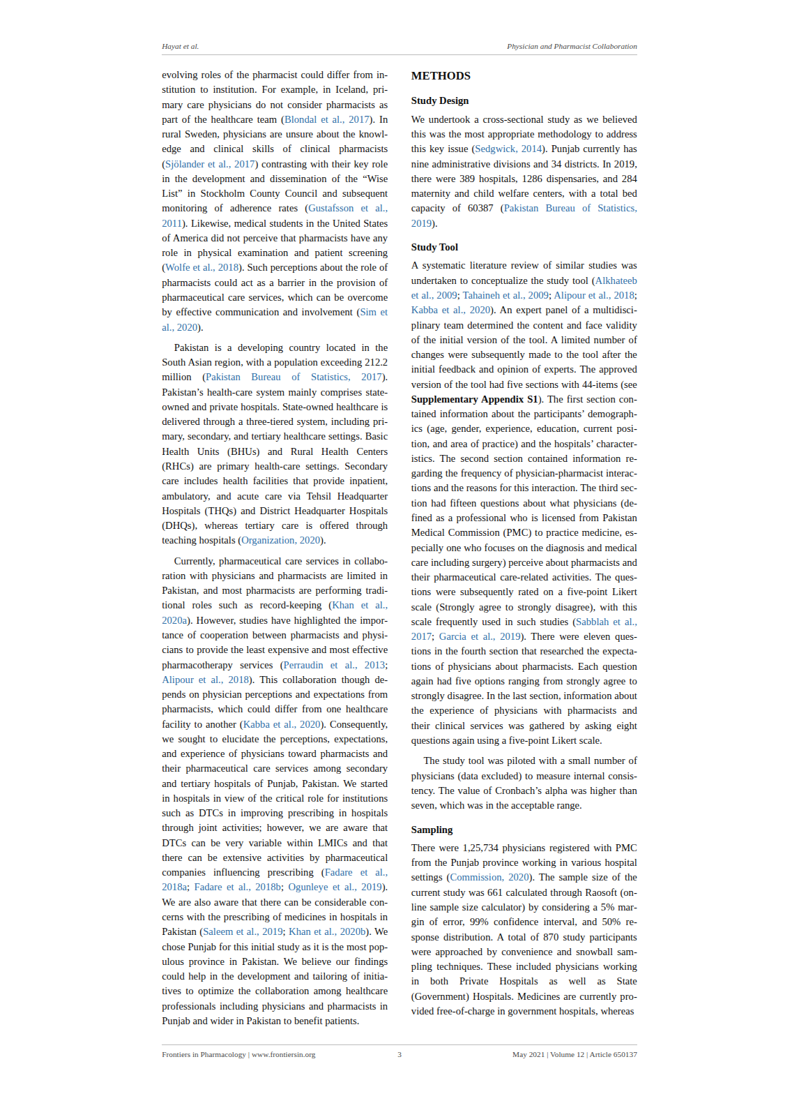Hayat et al.
Physician and Pharmacist Collaboration
evolving roles of the pharmacist could differ from institution to institution. For example, in Iceland, primary care physicians do not consider pharmacists as part of the healthcare team (Blondal et al., 2017). In rural Sweden, physicians are unsure about the knowledge and clinical skills of clinical pharmacists (Sjölander et al., 2017) contrasting with their key role in the development and dissemination of the “Wise List” in Stockholm County Council and subsequent monitoring of adherence rates (Gustafsson et al., 2011). Likewise, medical students in the United States of America did not perceive that pharmacists have any role in physical examination and patient screening (Wolfe et al., 2018). Such perceptions about the role of pharmacists could act as a barrier in the provision of pharmaceutical care services, which can be overcome by effective communication and involvement (Sim et al., 2020).
Pakistan is a developing country located in the South Asian region, with a population exceeding 212.2 million (Pakistan Bureau of Statistics, 2017). Pakistan’s health-care system mainly comprises state-owned and private hospitals. State-owned healthcare is delivered through a three-tiered system, including primary, secondary, and tertiary healthcare settings. Basic Health Units (BHUs) and Rural Health Centers (RHCs) are primary health-care settings. Secondary care includes health facilities that provide inpatient, ambulatory, and acute care via Tehsil Headquarter Hospitals (THQs) and District Headquarter Hospitals (DHQs), whereas tertiary care is offered through teaching hospitals (Organization, 2020).
Currently, pharmaceutical care services in collaboration with physicians and pharmacists are limited in Pakistan, and most pharmacists are performing traditional roles such as record-keeping (Khan et al., 2020a). However, studies have highlighted the importance of cooperation between pharmacists and physicians to provide the least expensive and most effective pharmacotherapy services (Perraudin et al., 2013; Alipour et al., 2018). This collaboration though depends on physician perceptions and expectations from pharmacists, which could differ from one healthcare facility to another (Kabba et al., 2020). Consequently, we sought to elucidate the perceptions, expectations, and experience of physicians toward pharmacists and their pharmaceutical care services among secondary and tertiary hospitals of Punjab, Pakistan. We started in hospitals in view of the critical role for institutions such as DTCs in improving prescribing in hospitals through joint activities; however, we are aware that DTCs can be very variable within LMICs and that there can be extensive activities by pharmaceutical companies influencing prescribing (Fadare et al., 2018a; Fadare et al., 2018b; Ogunleye et al., 2019). We are also aware that there can be considerable concerns with the prescribing of medicines in hospitals in Pakistan (Saleem et al., 2019; Khan et al., 2020b). We chose Punjab for this initial study as it is the most populous province in Pakistan. We believe our findings could help in the development and tailoring of initiatives to optimize the collaboration among healthcare professionals including physicians and pharmacists in Punjab and wider in Pakistan to benefit patients.
METHODS
Study Design
We undertook a cross-sectional study as we believed this was the most appropriate methodology to address this key issue (Sedgwick, 2014). Punjab currently has nine administrative divisions and 34 districts. In 2019, there were 389 hospitals, 1286 dispensaries, and 284 maternity and child welfare centers, with a total bed capacity of 60387 (Pakistan Bureau of Statistics, 2019).
Study Tool
A systematic literature review of similar studies was undertaken to conceptualize the study tool (Alkhateeb et al., 2009; Tahaineh et al., 2009; Alipour et al., 2018; Kabba et al., 2020). An expert panel of a multidisciplinary team determined the content and face validity of the initial version of the tool. A limited number of changes were subsequently made to the tool after the initial feedback and opinion of experts. The approved version of the tool had five sections with 44-items (see Supplementary Appendix S1). The first section contained information about the participants’ demographics (age, gender, experience, education, current position, and area of practice) and the hospitals’ characteristics. The second section contained information regarding the frequency of physician-pharmacist interactions and the reasons for this interaction. The third section had fifteen questions about what physicians (defined as a professional who is licensed from Pakistan Medical Commission (PMC) to practice medicine, especially one who focuses on the diagnosis and medical care including surgery) perceive about pharmacists and their pharmaceutical care-related activities. The questions were subsequently rated on a five-point Likert scale (Strongly agree to strongly disagree), with this scale frequently used in such studies (Sabblah et al., 2017; Garcia et al., 2019). There were eleven questions in the fourth section that researched the expectations of physicians about pharmacists. Each question again had five options ranging from strongly agree to strongly disagree. In the last section, information about the experience of physicians with pharmacists and their clinical services was gathered by asking eight questions again using a five-point Likert scale.
The study tool was piloted with a small number of physicians (data excluded) to measure internal consistency. The value of Cronbach’s alpha was higher than seven, which was in the acceptable range.
Sampling
There were 1,25,734 physicians registered with PMC from the Punjab province working in various hospital settings (Commission, 2020). The sample size of the current study was 661 calculated through Raosoft (online sample size calculator) by considering a 5% margin of error, 99% confidence interval, and 50% response distribution. A total of 870 study participants were approached by convenience and snowball sampling techniques. These included physicians working in both Private Hospitals as well as State (Government) Hospitals. Medicines are currently provided free-of-charge in government hospitals, whereas
Frontiers in Pharmacology | www.frontiersin.org
3
May 2021 | Volume 12 | Article 650137